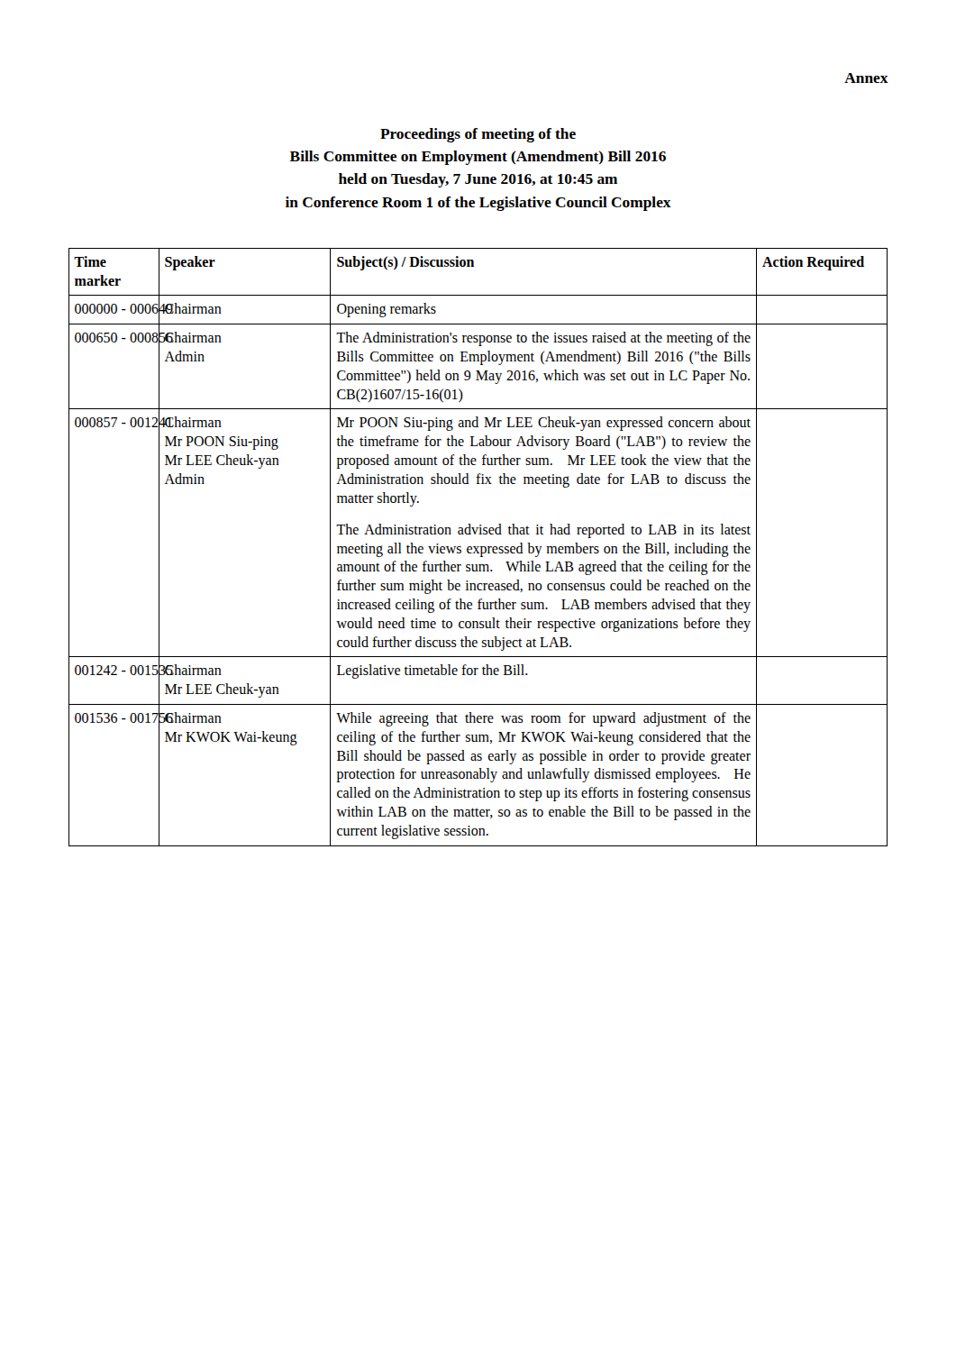Annex
Proceedings of meeting of the
Bills Committee on Employment (Amendment) Bill 2016
held on Tuesday, 7 June 2016, at 10:45 am
in Conference Room 1 of the Legislative Council Complex
| Time marker | Speaker | Subject(s) / Discussion | Action Required |
| --- | --- | --- | --- |
| 000000 - 000649 | Chairman | Opening remarks | |
| 000650 - 000856 | Chairman Admin | The Administration's response to the issues raised at the meeting of the Bills Committee on Employment (Amendment) Bill 2016 ("the Bills Committee") held on 9 May 2016, which was set out in LC Paper No. CB(2)1607/15-16(01) | |
| 000857 - 001241 | Chairman Mr POON Siu-ping Mr LEE Cheuk-yan Admin | Mr POON Siu-ping and Mr LEE Cheuk-yan expressed concern about the timeframe for the Labour Advisory Board ("LAB") to review the proposed amount of the further sum. Mr LEE took the view that the Administration should fix the meeting date for LAB to discuss the matter shortly. The Administration advised that it had reported to LAB in its latest meeting all the views expressed by members on the Bill, including the amount of the further sum. While LAB agreed that the ceiling for the further sum might be increased, no consensus could be reached on the increased ceiling of the further sum. LAB members advised that they would need time to consult their respective organizations before they could further discuss the subject at LAB. | |
| 001242 - 001535 | Chairman Mr LEE Cheuk-yan | Legislative timetable for the Bill. | |
| 001536 - 001756 | Chairman Mr KWOK Wai-keung | While agreeing that there was room for upward adjustment of the ceiling of the further sum, Mr KWOK Wai-keung considered that the Bill should be passed as early as possible in order to provide greater protection for unreasonably and unlawfully dismissed employees. He called on the Administration to step up its efforts in fostering consensus within LAB on the matter, so as to enable the Bill to be passed in the current legislative session. | |